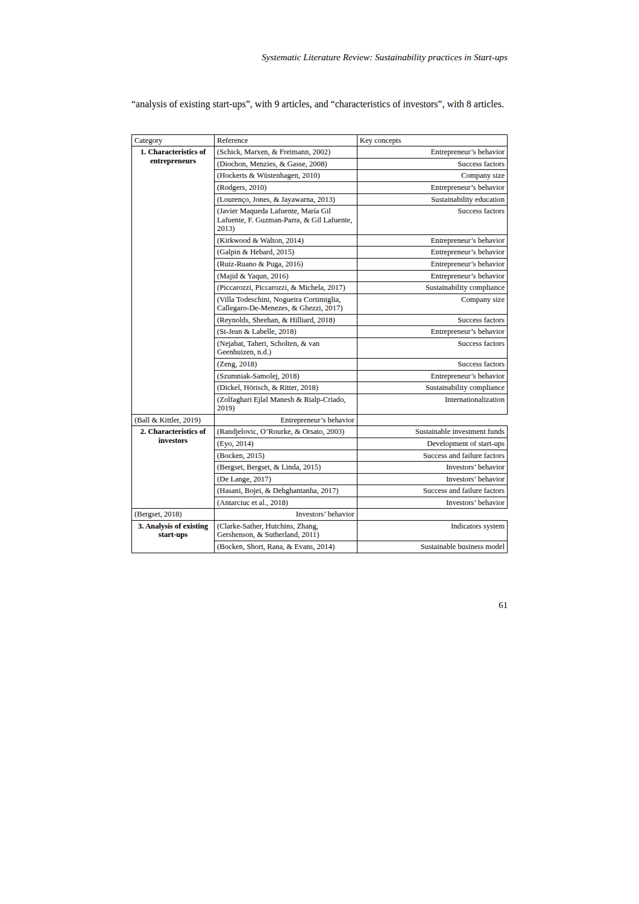Systematic Literature Review: Sustainability practices in Start-ups
“analysis of existing start-ups”, with 9 articles, and “characteristics of investors”, with 8 articles.
| Category | Reference | Key concepts |
| --- | --- | --- |
| 1. Characteristics of entrepreneurs | (Schick, Marxen, & Freimann, 2002) | Entrepreneur’s behavior |
| (Diochon, Menzies, & Gasse, 2008) | Success factors |
| (Hockerts & Wüstenhagen, 2010) | Company size |
| (Rodgers, 2010) | Entrepreneur’s behavior |
| (Lourenço, Jones, & Jayawarna, 2013) | Sustainability education |
| (Javier Maqueda Lafuente, María Gil Lafuente, F. Guzman-Parra, & Gil Lafuente, 2013) | Success factors |
| (Kirkwood & Walton, 2014) | Entrepreneur’s behavior |
| (Galpin & Hebard, 2015) | Entrepreneur’s behavior |
| (Ruiz-Ruano & Puga, 2016) | Entrepreneur’s behavior |
| (Majid & Yaqun, 2016) | Entrepreneur’s behavior |
| (Piccarozzi, Piccarozzi, & Michela, 2017) | Sustainability compliance |
| (Villa Todeschini, Nogueira Cortimiglia, Callegaro-De-Menezes, & Ghezzi, 2017) | Company size |
| (Reynolds, Sheehan, & Hilliard, 2018) | Success factors |
| (St-Jean & Labelle, 2018) | Entrepreneur’s behavior |
| (Nejabat, Taheri, Scholten, & van Geenhuizen, n.d.) | Success factors |
| (Zeng, 2018) | Success factors |
| (Szumniak-Samolej, 2018) | Entrepreneur’s behavior |
| (Dickel, Hörisch, & Ritter, 2018) | Sustainability compliance |
| (Zolfaghari Ejlal Manesh & Rialp-Criado, 2019) | Internationalization |
| (Ball & Kittler, 2019) | Entrepreneur’s behavior |
| 2. Characteristics of investors | (Randjelovic, O’Rourke, & Orsato, 2003) | Sustainable investment funds |
| (Eyo, 2014) | Development of start-ups |
| (Bocken, 2015) | Success and failure factors |
| (Bergset, Bergset, & Linda, 2015) | Investors’ behavior |
| (De Lange, 2017) | Investors’ behavior |
| (Hasani, Bojei, & Dehghantanha, 2017) | Success and failure factors |
| (Antarciuc et al., 2018) | Investors’ behavior |
| (Bergset, 2018) | Investors’ behavior |
| 3. Analysis of existing start-ups | (Clarke-Sather, Hutchins, Zhang, Gershenson, & Sutherland, 2011) | Indicators system |
| (Bocken, Short, Rana, & Evans, 2014) | Sustainable business model |
61